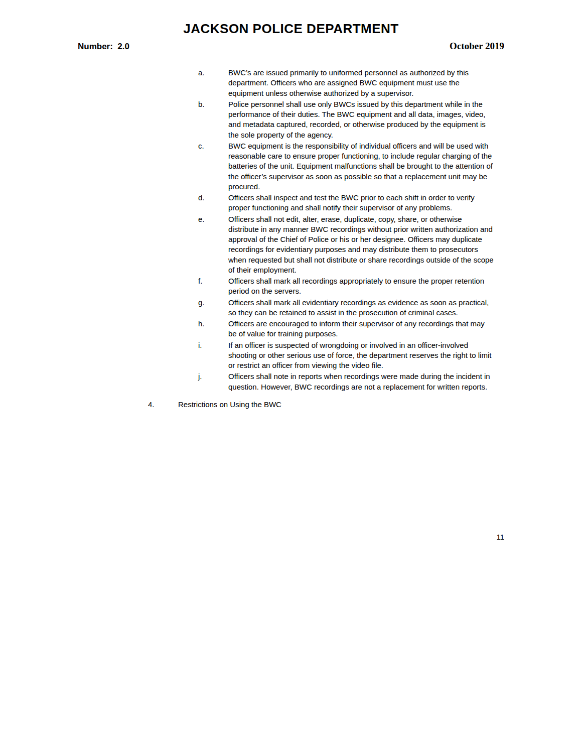JACKSON POLICE DEPARTMENT
Number: 2.0 October 2019
a. BWC’s are issued primarily to uniformed personnel as authorized by this department. Officers who are assigned BWC equipment must use the equipment unless otherwise authorized by a supervisor.
b. Police personnel shall use only BWCs issued by this department while in the performance of their duties. The BWC equipment and all data, images, video, and metadata captured, recorded, or otherwise produced by the equipment is the sole property of the agency.
c. BWC equipment is the responsibility of individual officers and will be used with reasonable care to ensure proper functioning, to include regular charging of the batteries of the unit. Equipment malfunctions shall be brought to the attention of the officer’s supervisor as soon as possible so that a replacement unit may be procured.
d. Officers shall inspect and test the BWC prior to each shift in order to verify proper functioning and shall notify their supervisor of any problems.
e. Officers shall not edit, alter, erase, duplicate, copy, share, or otherwise distribute in any manner BWC recordings without prior written authorization and approval of the Chief of Police or his or her designee. Officers may duplicate recordings for evidentiary purposes and may distribute them to prosecutors when requested but shall not distribute or share recordings outside of the scope of their employment.
f. Officers shall mark all recordings appropriately to ensure the proper retention period on the servers.
g. Officers shall mark all evidentiary recordings as evidence as soon as practical, so they can be retained to assist in the prosecution of criminal cases.
h. Officers are encouraged to inform their supervisor of any recordings that may be of value for training purposes.
i. If an officer is suspected of wrongdoing or involved in an officer-involved shooting or other serious use of force, the department reserves the right to limit or restrict an officer from viewing the video file.
j. Officers shall note in reports when recordings were made during the incident in question. However, BWC recordings are not a replacement for written reports.
4. Restrictions on Using the BWC
11